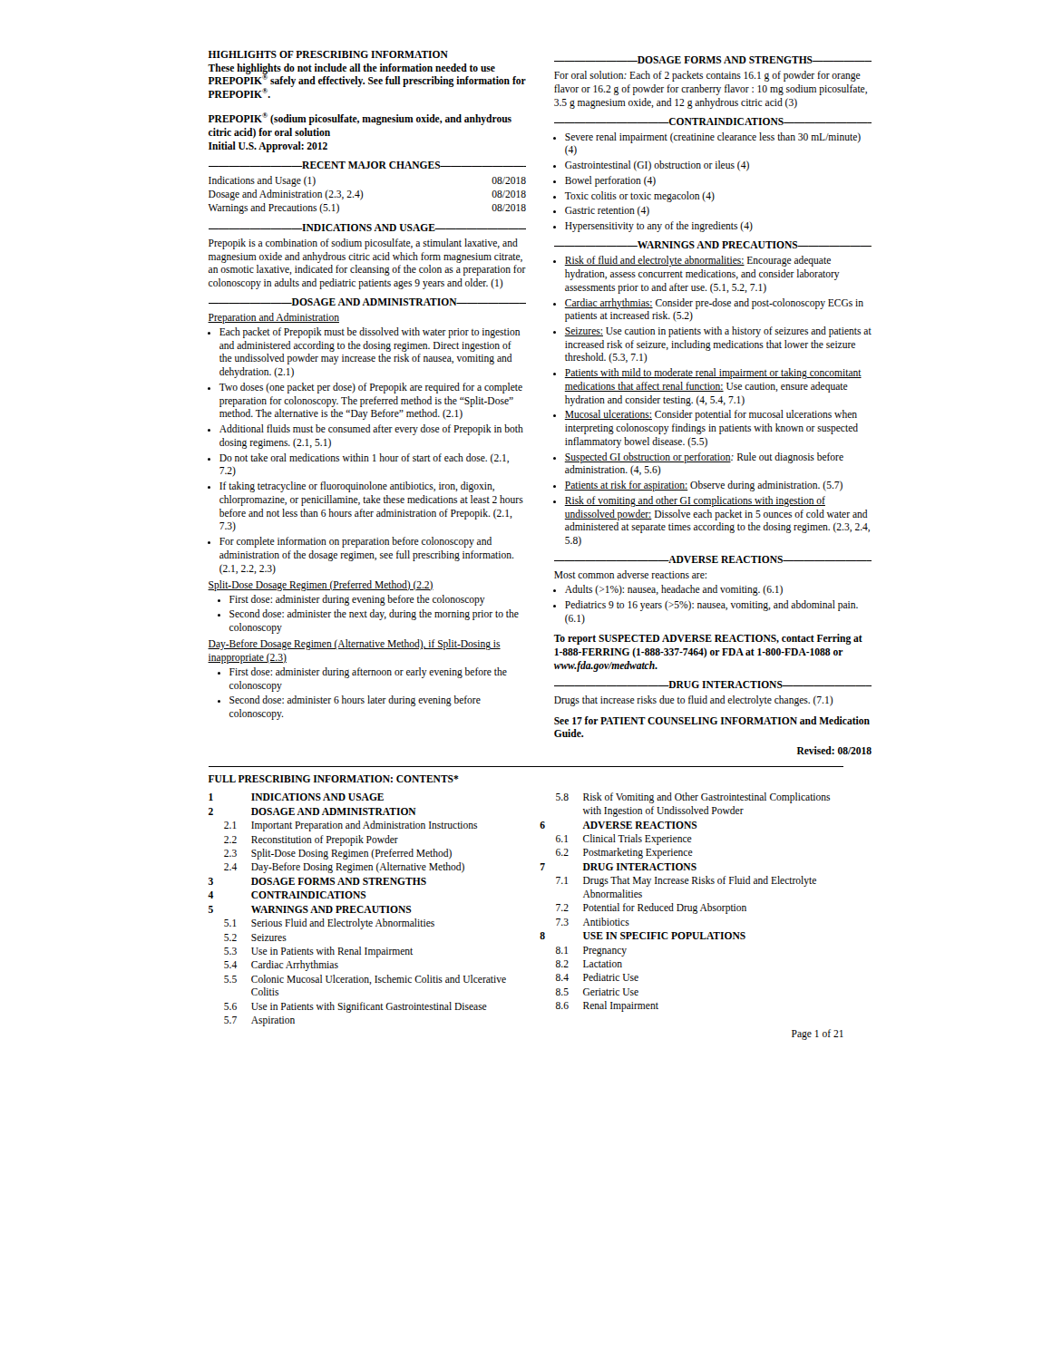HIGHLIGHTS OF PRESCRIBING INFORMATION
These highlights do not include all the information needed to use PREPOPIK® safely and effectively. See full prescribing information for PREPOPIK®.
PREPOPIK® (sodium picosulfate, magnesium oxide, and anhydrous citric acid) for oral solution
Initial U.S. Approval: 2012
—————————RECENT MAJOR CHANGES—————————
| Indications and Usage (1) | 08/2018 |
| Dosage and Administration (2.3, 2.4) | 08/2018 |
| Warnings and Precautions (5.1) | 08/2018 |
—————————INDICATIONS AND USAGE—————————
Prepopik is a combination of sodium picosulfate, a stimulant laxative, and magnesium oxide and anhydrous citric acid which form magnesium citrate, an osmotic laxative, indicated for cleansing of the colon as a preparation for colonoscopy in adults and pediatric patients ages 9 years and older. (1)
————————DOSAGE AND ADMINISTRATION————————
Preparation and Administration
Each packet of Prepopik must be dissolved with water prior to ingestion and administered according to the dosing regimen. Direct ingestion of the undissolved powder may increase the risk of nausea, vomiting and dehydration. (2.1)
Two doses (one packet per dose) of Prepopik are required for a complete preparation for colonoscopy. The preferred method is the “Split-Dose” method. The alternative is the “Day Before” method. (2.1)
Additional fluids must be consumed after every dose of Prepopik in both dosing regimens. (2.1, 5.1)
Do not take oral medications within 1 hour of start of each dose. (2.1, 7.2)
If taking tetracycline or fluoroquinolone antibiotics, iron, digoxin, chlorpromazine, or penicillamine, take these medications at least 2 hours before and not less than 6 hours after administration of Prepopik. (2.1, 7.3)
For complete information on preparation before colonoscopy and administration of the dosage regimen, see full prescribing information. (2.1, 2.2, 2.3)
Split-Dose Dosage Regimen (Preferred Method) (2.2)
First dose: administer during evening before the colonoscopy
Second dose: administer the next day, during the morning prior to the colonoscopy
Day-Before Dosage Regimen (Alternative Method), if Split-Dosing is inappropriate (2.3)
First dose: administer during afternoon or early evening before the colonoscopy
Second dose: administer 6 hours later during evening before colonoscopy.
————————DOSAGE FORMS AND STRENGTHS————————
For oral solution: Each of 2 packets contains 16.1 g of powder for orange flavor or 16.2 g of powder for cranberry flavor : 10 mg sodium picosulfate, 3.5 g magnesium oxide, and 12 g anhydrous citric acid (3)
———————————CONTRAINDICATIONS———————————
Severe renal impairment (creatinine clearance less than 30 mL/minute) (4)
Gastrointestinal (GI) obstruction or ileus (4)
Bowel perforation (4)
Toxic colitis or toxic megacolon (4)
Gastric retention (4)
Hypersensitivity to any of the ingredients (4)
————————WARNINGS AND PRECAUTIONS————————
Risk of fluid and electrolyte abnormalities: Encourage adequate hydration, assess concurrent medications, and consider laboratory assessments prior to and after use. (5.1, 5.2, 7.1)
Cardiac arrhythmias: Consider pre-dose and post-colonoscopy ECGs in patients at increased risk. (5.2)
Seizures: Use caution in patients with a history of seizures and patients at increased risk of seizure, including medications that lower the seizure threshold. (5.3, 7.1)
Patients with mild to moderate renal impairment or taking concomitant medications that affect renal function: Use caution, ensure adequate hydration and consider testing. (4, 5.4, 7.1)
Mucosal ulcerations: Consider potential for mucosal ulcerations when interpreting colonoscopy findings in patients with known or suspected inflammatory bowel disease. (5.5)
Suspected GI obstruction or perforation: Rule out diagnosis before administration. (4, 5.6)
Patients at risk for aspiration: Observe during administration. (5.7)
Risk of vomiting and other GI complications with ingestion of undissolved powder: Dissolve each packet in 5 ounces of cold water and administered at separate times according to the dosing regimen. (2.3, 2.4, 5.8)
———————————ADVERSE REACTIONS———————————
Most common adverse reactions are:
Adults (>1%): nausea, headache and vomiting. (6.1)
Pediatrics 9 to 16 years (>5%): nausea, vomiting, and abdominal pain. (6.1)
To report SUSPECTED ADVERSE REACTIONS, contact Ferring at 1-888-FERRING (1-888-337-7464) or FDA at 1-800-FDA-1088 or www.fda.gov/medwatch.
———————————DRUG INTERACTIONS———————————
Drugs that increase risks due to fluid and electrolyte changes. (7.1)
See 17 for PATIENT COUNSELING INFORMATION and Medication Guide.
Revised: 08/2018
FULL PRESCRIBING INFORMATION: CONTENTS*
| 1 | INDICATIONS AND USAGE |
| 2 | DOSAGE AND ADMINISTRATION |
| 2.1 | Important Preparation and Administration Instructions |
| 2.2 | Reconstitution of Prepopik Powder |
| 2.3 | Split-Dose Dosing Regimen (Preferred Method) |
| 2.4 | Day-Before Dosing Regimen (Alternative Method) |
| 3 | DOSAGE FORMS AND STRENGTHS |
| 4 | CONTRAINDICATIONS |
| 5 | WARNINGS AND PRECAUTIONS |
| 5.1 | Serious Fluid and Electrolyte Abnormalities |
| 5.2 | Seizures |
| 5.3 | Use in Patients with Renal Impairment |
| 5.4 | Cardiac Arrhythmias |
| 5.5 | Colonic Mucosal Ulceration, Ischemic Colitis and Ulcerative Colitis |
| 5.6 | Use in Patients with Significant Gastrointestinal Disease |
| 5.7 | Aspiration |
| 5.8 | Risk of Vomiting and Other Gastrointestinal Complications with Ingestion of Undissolved Powder |
| 6 | ADVERSE REACTIONS |
| 6.1 | Clinical Trials Experience |
| 6.2 | Postmarketing Experience |
| 7 | DRUG INTERACTIONS |
| 7.1 | Drugs That May Increase Risks of Fluid and Electrolyte Abnormalities |
| 7.2 | Potential for Reduced Drug Absorption |
| 7.3 | Antibiotics |
| 8 | USE IN SPECIFIC POPULATIONS |
| 8.1 | Pregnancy |
| 8.2 | Lactation |
| 8.4 | Pediatric Use |
| 8.5 | Geriatric Use |
| 8.6 | Renal Impairment |
Page 1 of 21